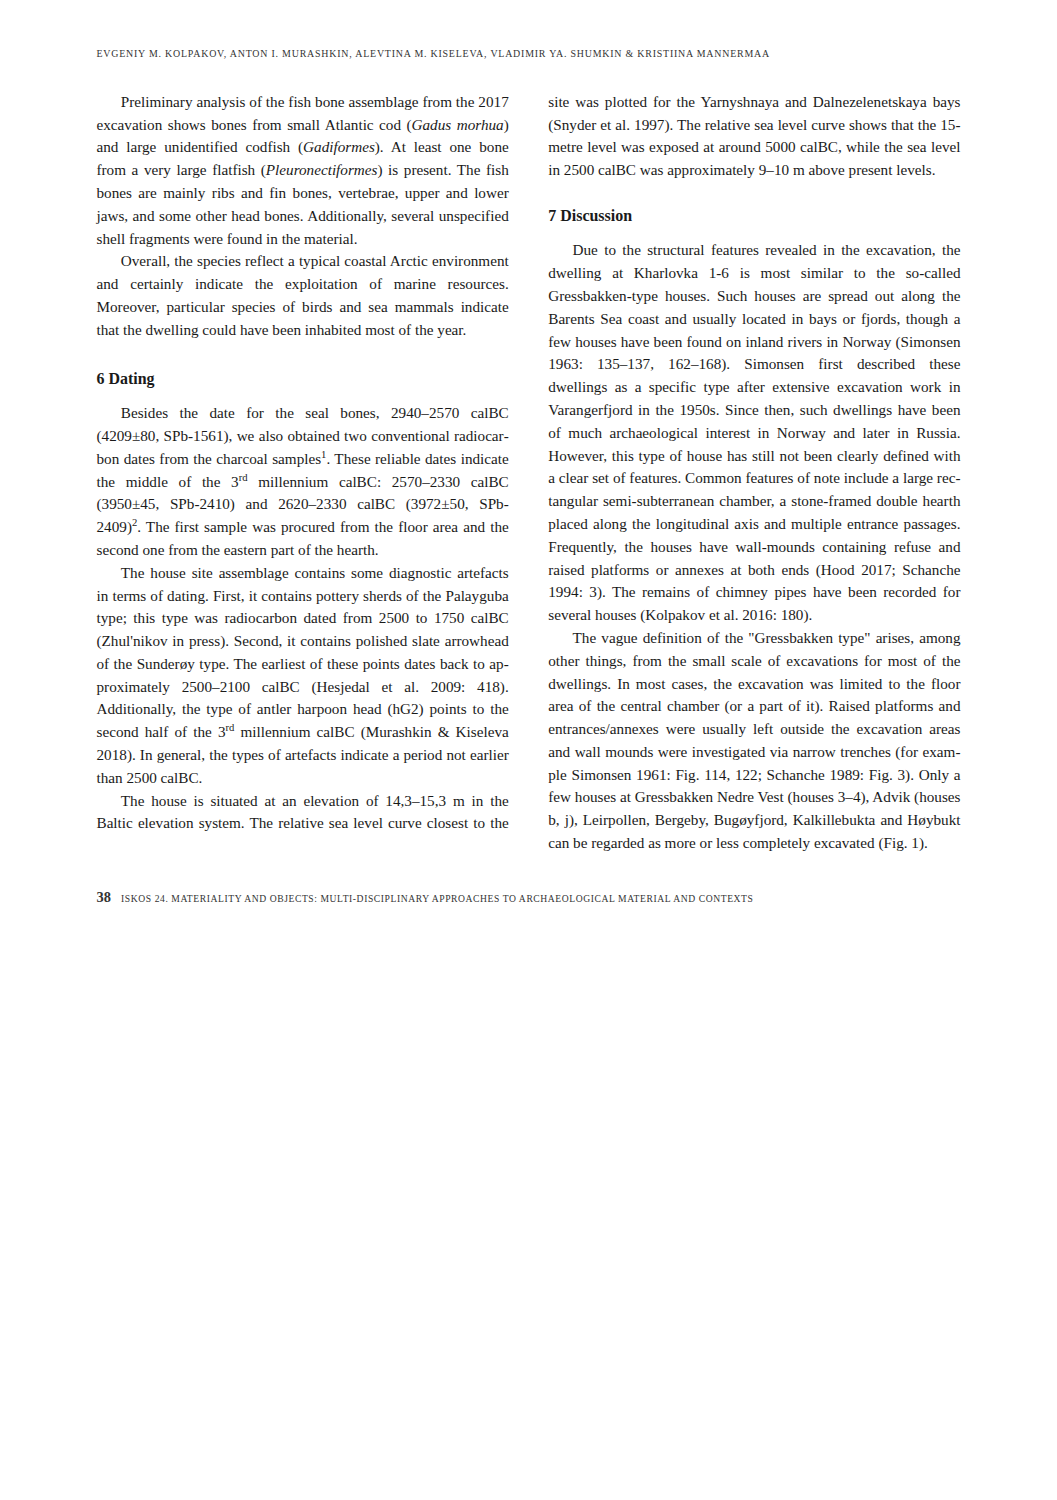Evgeniy M. Kolpakov, Anton I. Murashkin, Alevtina M. Kiseleva, Vladimir Ya. Shumkin & Kristiina Mannermaa
Preliminary analysis of the fish bone assemblage from the 2017 excavation shows bones from small Atlantic cod (Gadus morhua) and large unidentified codfish (Gadiformes). At least one bone from a very large flatfish (Pleuronectiformes) is present. The fish bones are mainly ribs and fin bones, vertebrae, upper and lower jaws, and some other head bones. Additionally, several unspecified shell fragments were found in the material.
Overall, the species reflect a typical coastal Arctic environment and certainly indicate the exploitation of marine resources. Moreover, particular species of birds and sea mammals indicate that the dwelling could have been inhabited most of the year.
6 Dating
Besides the date for the seal bones, 2940–2570 calBC (4209±80, SPb-1561), we also obtained two conventional radiocarbon dates from the charcoal samples1. These reliable dates indicate the middle of the 3rd millennium calBC: 2570–2330 calBC (3950±45, SPb-2410) and 2620–2330 calBC (3972±50, SPb-2409)2. The first sample was procured from the floor area and the second one from the eastern part of the hearth.
The house site assemblage contains some diagnostic artefacts in terms of dating. First, it contains pottery sherds of the Palayguba type; this type was radiocarbon dated from 2500 to 1750 calBC (Zhul'nikov in press). Second, it contains polished slate arrowhead of the Sunderøy type. The earliest of these points dates back to approximately 2500–2100 calBC (Hesjedal et al. 2009: 418). Additionally, the type of antler harpoon head (hG2) points to the second half of the 3rd millennium calBC (Murashkin & Kiseleva 2018). In general, the types of artefacts indicate a period not earlier than 2500 calBC.
The house is situated at an elevation of 14,3–15,3 m in the Baltic elevation system. The relative sea level curve closest to the site was plotted for the Yarnyshnaya and Dalnezelenetskaya bays (Snyder et al. 1997). The relative sea level curve shows that the 15-metre level was exposed at around 5000 calBC, while the sea level in 2500 calBC was approximately 9–10 m above present levels.
7 Discussion
Due to the structural features revealed in the excavation, the dwelling at Kharlovka 1-6 is most similar to the so-called Gressbakken-type houses. Such houses are spread out along the Barents Sea coast and usually located in bays or fjords, though a few houses have been found on inland rivers in Norway (Simonsen 1963: 135–137, 162–168). Simonsen first described these dwellings as a specific type after extensive excavation work in Varangerfjord in the 1950s. Since then, such dwellings have been of much archaeological interest in Norway and later in Russia. However, this type of house has still not been clearly defined with a clear set of features. Common features of note include a large rectangular semi-subterranean chamber, a stone-framed double hearth placed along the longitudinal axis and multiple entrance passages. Frequently, the houses have wall-mounds containing refuse and raised platforms or annexes at both ends (Hood 2017; Schanche 1994: 3). The remains of chimney pipes have been recorded for several houses (Kolpakov et al. 2016: 180).
The vague definition of the "Gressbakken type" arises, among other things, from the small scale of excavations for most of the dwellings. In most cases, the excavation was limited to the floor area of the central chamber (or a part of it). Raised platforms and entrances/annexes were usually left outside the excavation areas and wall mounds were investigated via narrow trenches (for example Simonsen 1961: Fig. 114, 122; Schanche 1989: Fig. 3). Only a few houses at Gressbakken Nedre Vest (houses 3–4), Advik (houses b, j), Leirpollen, Bergeby, Bugøyfjord, Kalkillebukta and Høybukt can be regarded as more or less completely excavated (Fig. 1).
38 Iskos 24. Materiality and Objects: Multi-disciplinary Approaches to Archaeological Material and Contexts